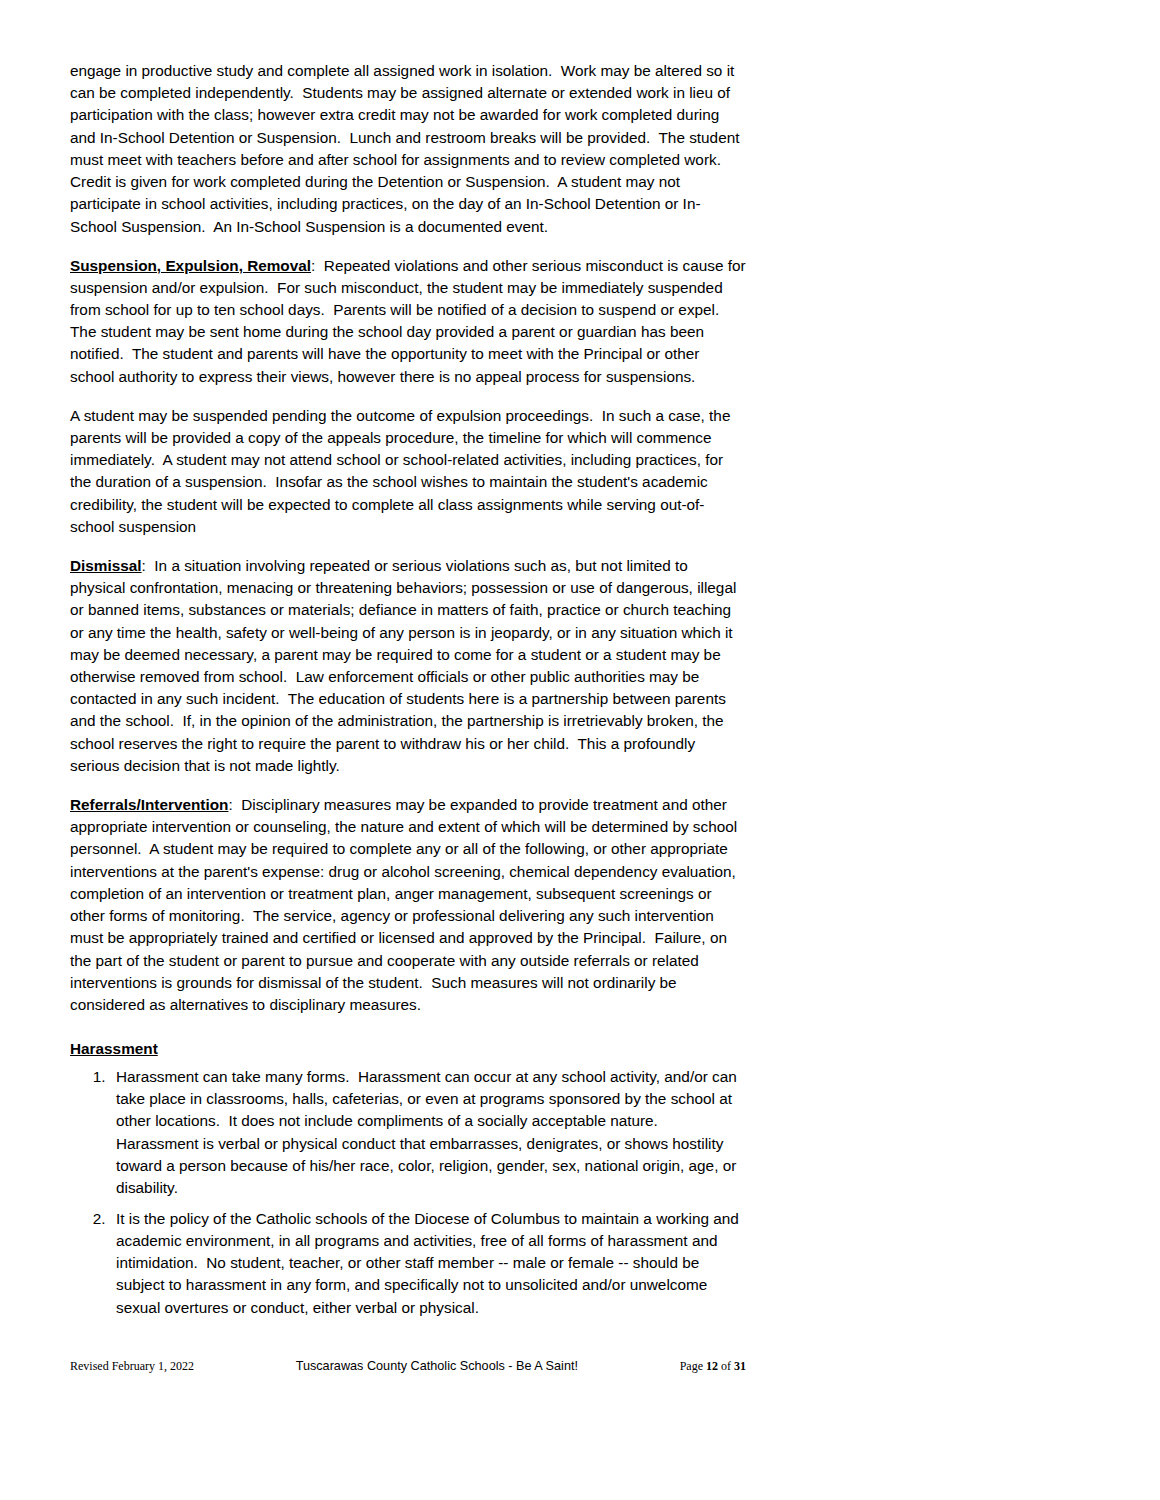engage in productive study and complete all assigned work in isolation. Work may be altered so it can be completed independently. Students may be assigned alternate or extended work in lieu of participation with the class; however extra credit may not be awarded for work completed during and In-School Detention or Suspension. Lunch and restroom breaks will be provided. The student must meet with teachers before and after school for assignments and to review completed work. Credit is given for work completed during the Detention or Suspension. A student may not participate in school activities, including practices, on the day of an In-School Detention or In-School Suspension. An In-School Suspension is a documented event.
Suspension, Expulsion, Removal: Repeated violations and other serious misconduct is cause for suspension and/or expulsion. For such misconduct, the student may be immediately suspended from school for up to ten school days. Parents will be notified of a decision to suspend or expel. The student may be sent home during the school day provided a parent or guardian has been notified. The student and parents will have the opportunity to meet with the Principal or other school authority to express their views, however there is no appeal process for suspensions.
A student may be suspended pending the outcome of expulsion proceedings. In such a case, the parents will be provided a copy of the appeals procedure, the timeline for which will commence immediately. A student may not attend school or school-related activities, including practices, for the duration of a suspension. Insofar as the school wishes to maintain the student's academic credibility, the student will be expected to complete all class assignments while serving out-of-school suspension
Dismissal: In a situation involving repeated or serious violations such as, but not limited to physical confrontation, menacing or threatening behaviors; possession or use of dangerous, illegal or banned items, substances or materials; defiance in matters of faith, practice or church teaching or any time the health, safety or well-being of any person is in jeopardy, or in any situation which it may be deemed necessary, a parent may be required to come for a student or a student may be otherwise removed from school. Law enforcement officials or other public authorities may be contacted in any such incident. The education of students here is a partnership between parents and the school. If, in the opinion of the administration, the partnership is irretrievably broken, the school reserves the right to require the parent to withdraw his or her child. This a profoundly serious decision that is not made lightly.
Referrals/Intervention: Disciplinary measures may be expanded to provide treatment and other appropriate intervention or counseling, the nature and extent of which will be determined by school personnel. A student may be required to complete any or all of the following, or other appropriate interventions at the parent's expense: drug or alcohol screening, chemical dependency evaluation, completion of an intervention or treatment plan, anger management, subsequent screenings or other forms of monitoring. The service, agency or professional delivering any such intervention must be appropriately trained and certified or licensed and approved by the Principal. Failure, on the part of the student or parent to pursue and cooperate with any outside referrals or related interventions is grounds for dismissal of the student. Such measures will not ordinarily be considered as alternatives to disciplinary measures.
Harassment
Harassment can take many forms. Harassment can occur at any school activity, and/or can take place in classrooms, halls, cafeterias, or even at programs sponsored by the school at other locations. It does not include compliments of a socially acceptable nature. Harassment is verbal or physical conduct that embarrasses, denigrates, or shows hostility toward a person because of his/her race, color, religion, gender, sex, national origin, age, or disability.
It is the policy of the Catholic schools of the Diocese of Columbus to maintain a working and academic environment, in all programs and activities, free of all forms of harassment and intimidation. No student, teacher, or other staff member -- male or female -- should be subject to harassment in any form, and specifically not to unsolicited and/or unwelcome sexual overtures or conduct, either verbal or physical.
Revised February 1, 2022 Tuscarawas County Catholic Schools - Be A Saint! Page 12 of 31